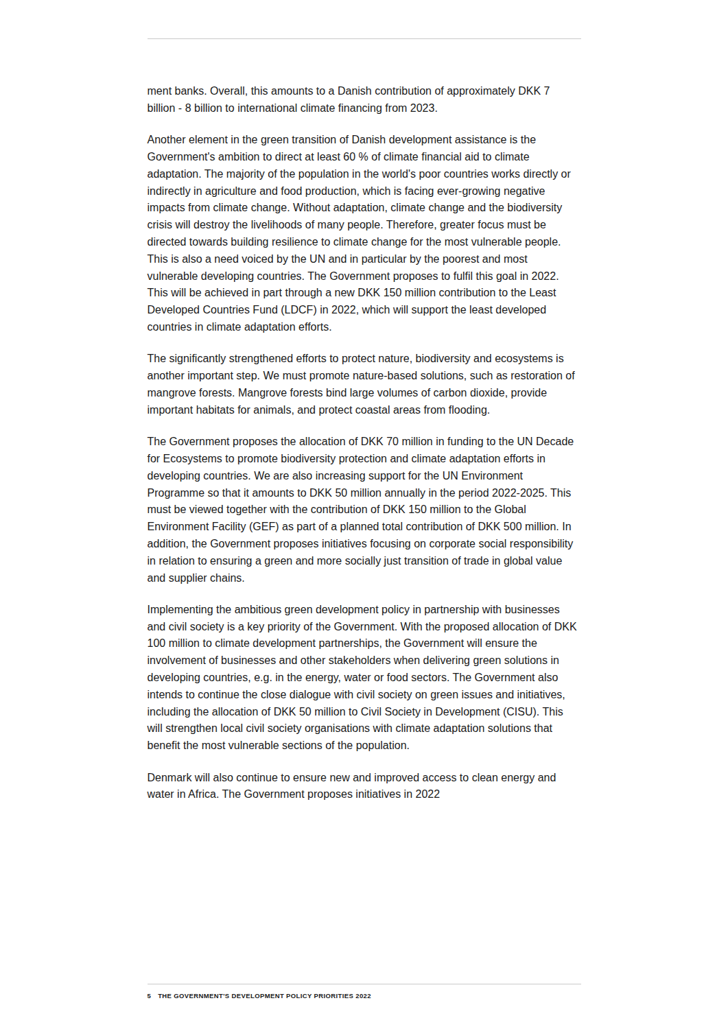ment banks. Overall, this amounts to a Danish contribution of approximately DKK 7 billion - 8 billion to international climate financing from 2023.
Another element in the green transition of Danish development assistance is the Government's ambition to direct at least 60 % of climate financial aid to climate adaptation. The majority of the population in the world's poor countries works directly or indirectly in agriculture and food production, which is facing ever-growing negative impacts from climate change. Without adaptation, climate change and the biodiversity crisis will destroy the livelihoods of many people. Therefore, greater focus must be directed towards building resilience to climate change for the most vulnerable people. This is also a need voiced by the UN and in particular by the poorest and most vulnerable developing countries. The Government proposes to fulfil this goal in 2022. This will be achieved in part through a new DKK 150 million contribution to the Least Developed Countries Fund (LDCF) in 2022, which will support the least developed countries in climate adaptation efforts.
The significantly strengthened efforts to protect nature, biodiversity and ecosystems is another important step. We must promote nature-based solutions, such as restoration of mangrove forests. Mangrove forests bind large volumes of carbon dioxide, provide important habitats for animals, and protect coastal areas from flooding.
The Government proposes the allocation of DKK 70 million in funding to the UN Decade for Ecosystems to promote biodiversity protection and climate adaptation efforts in developing countries. We are also increasing support for the UN Environment Programme so that it amounts to DKK 50 million annually in the period 2022-2025. This must be viewed together with the contribution of DKK 150 million to the Global Environment Facility (GEF) as part of a planned total contribution of DKK 500 million. In addition, the Government proposes initiatives focusing on corporate social responsibility in relation to ensuring a green and more socially just transition of trade in global value and supplier chains.
Implementing the ambitious green development policy in partnership with businesses and civil society is a key priority of the Government. With the proposed allocation of DKK 100 million to climate development partnerships, the Government will ensure the involvement of businesses and other stakeholders when delivering green solutions in developing countries, e.g. in the energy, water or food sectors. The Government also intends to continue the close dialogue with civil society on green issues and initiatives, including the allocation of DKK 50 million to Civil Society in Development (CISU). This will strengthen local civil society organisations with climate adaptation solutions that benefit the most vulnerable sections of the population.
Denmark will also continue to ensure new and improved access to clean energy and water in Africa. The Government proposes initiatives in 2022
5 THE GOVERNMENT'S DEVELOPMENT POLICY PRIORITIES 2022